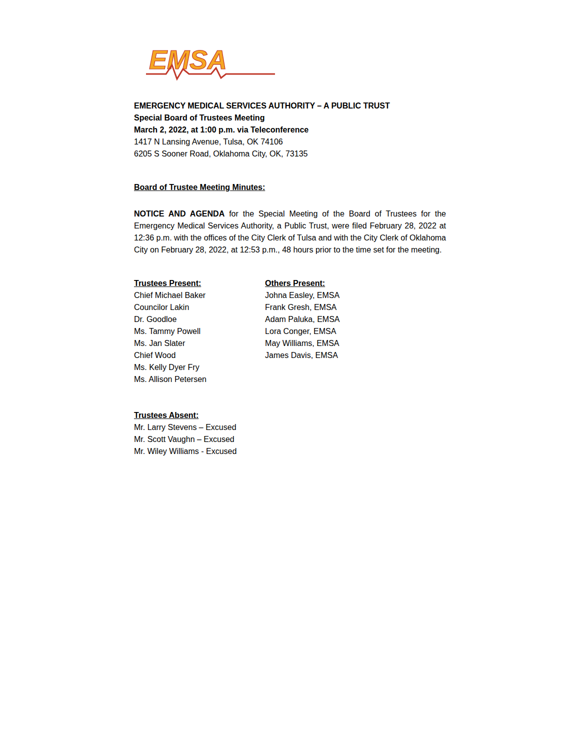EMSA EMSA
EMERGENCY MEDICAL SERVICES AUTHORITY – A PUBLIC TRUST
Special Board of Trustees Meeting
March 2, 2022, at 1:00 p.m. via Teleconference
1417 N Lansing Avenue, Tulsa, OK 74106
6205 S Sooner Road, Oklahoma City, OK, 73135
Board of Trustee Meeting Minutes:
NOTICE AND AGENDA for the Special Meeting of the Board of Trustees for the Emergency Medical Services Authority, a Public Trust, were filed February 28, 2022 at 12:36 p.m. with the offices of the City Clerk of Tulsa and with the City Clerk of Oklahoma City on February 28, 2022, at 12:53 p.m., 48 hours prior to the time set for the meeting.
| Trustees Present: Chief Michael Baker Councilor Lakin Dr. Goodloe Ms. Tammy Powell Ms. Jan Slater Chief Wood Ms. Kelly Dyer Fry Ms. Allison Petersen | Others Present: Johna Easley, EMSA Frank Gresh, EMSA Adam Paluka, EMSA Lora Conger, EMSA May Williams, EMSA James Davis, EMSA |
Trustees Absent:
Mr. Larry Stevens – Excused
Mr. Scott Vaughn – Excused
Mr. Wiley Williams - Excused